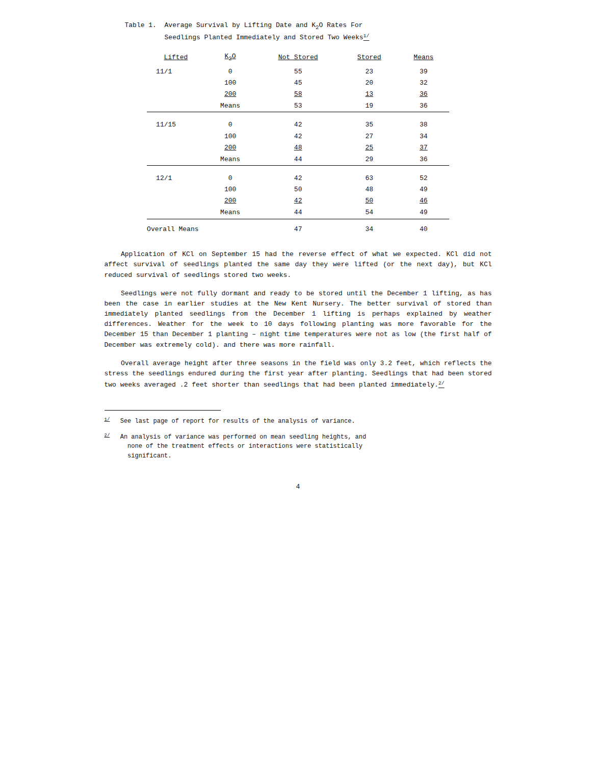Table 1. Average Survival by Lifting Date and K2O Rates For
Seedlings Planted Immediately and Stored Two Weeks1/
| Lifted | K 2 O | Not Stored | Stored | Means |
| --- | --- | --- | --- | --- |
| 11/1 | 0 | 55 | 23 | 39 |
| | 100 | 45 | 20 | 32 |
| | 200 | 58 | 13 | 36 |
| | Means | 53 | 19 | 36 |
| 11/15 | 0 | 42 | 35 | 38 |
| | 100 | 42 | 27 | 34 |
| | 200 | 48 | 25 | 37 |
| | Means | 44 | 29 | 36 |
| 12/1 | 0 | 42 | 63 | 52 |
| | 100 | 50 | 48 | 49 |
| | 200 | 42 | 50 | 46 |
| | Means | 44 | 54 | 49 |
| Overall Means | 47 | 34 | 40 |
Application of KCl on September 15 had the reverse effect of what we expected. KCl did not affect survival of seedlings planted the same day they were lifted (or the next day), but KCl reduced survival of seedlings stored two weeks.
Seedlings were not fully dormant and ready to be stored until the December 1 lifting, as has been the case in earlier studies at the New Kent Nursery. The better survival of stored than immediately planted seedlings from the December 1 lifting is perhaps explained by weather differences. Weather for the week to 10 days following planting was more favorable for the December 15 than December 1 planting – night time temperatures were not as low (the first half of December was extremely cold). and there was more rainfall.
Overall average height after three seasons in the field was only 3.2 feet, which reflects the stress the seedlings endured during the first year after planting. Seedlings that had been stored two weeks averaged .2 feet shorter than seedlings that had been planted immediately.2/
1/See last page of report for results of the analysis of variance.
2/An analysis of variance was performed on mean seedling heights, and none of the treatment effects or interactions were statistically significant.
4